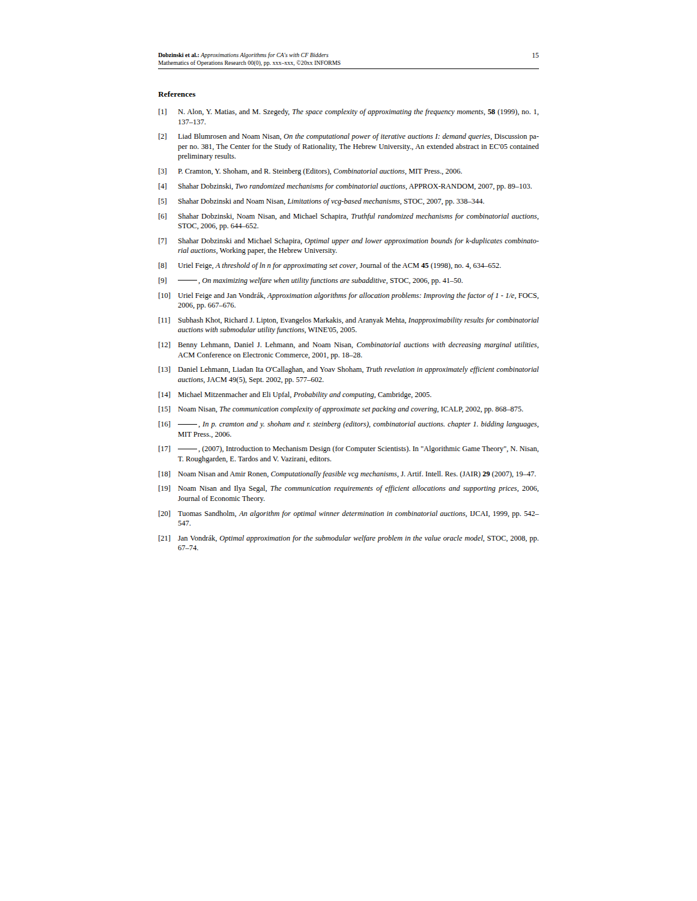Dobzinski et al.: Approximations Algorithms for CA's with CF Bidders
Mathematics of Operations Research 00(0), pp. xxx–xxx, ©20xx INFORMS
15
References
[1] N. Alon, Y. Matias, and M. Szegedy, The space complexity of approximating the frequency moments, 58 (1999), no. 1, 137–137.
[2] Liad Blumrosen and Noam Nisan, On the computational power of iterative auctions I: demand queries, Discussion paper no. 381, The Center for the Study of Rationality, The Hebrew University., An extended abstract in EC'05 contained preliminary results.
[3] P. Cramton, Y. Shoham, and R. Steinberg (Editors), Combinatorial auctions, MIT Press., 2006.
[4] Shahar Dobzinski, Two randomized mechanisms for combinatorial auctions, APPROX-RANDOM, 2007, pp. 89–103.
[5] Shahar Dobzinski and Noam Nisan, Limitations of vcg-based mechanisms, STOC, 2007, pp. 338–344.
[6] Shahar Dobzinski, Noam Nisan, and Michael Schapira, Truthful randomized mechanisms for combinatorial auctions, STOC, 2006, pp. 644–652.
[7] Shahar Dobzinski and Michael Schapira, Optimal upper and lower approximation bounds for k-duplicates combinatorial auctions, Working paper, the Hebrew University.
[8] Uriel Feige, A threshold of ln n for approximating set cover, Journal of the ACM 45 (1998), no. 4, 634–652.
[9] , On maximizing welfare when utility functions are subadditive, STOC, 2006, pp. 41–50.
[10] Uriel Feige and Jan Vondrák, Approximation algorithms for allocation problems: Improving the factor of 1 - 1/e, FOCS, 2006, pp. 667–676.
[11] Subhash Khot, Richard J. Lipton, Evangelos Markakis, and Aranyak Mehta, Inapproximability results for combinatorial auctions with submodular utility functions, WINE'05, 2005.
[12] Benny Lehmann, Daniel J. Lehmann, and Noam Nisan, Combinatorial auctions with decreasing marginal utilities, ACM Conference on Electronic Commerce, 2001, pp. 18–28.
[13] Daniel Lehmann, Liadan Ita O'Callaghan, and Yoav Shoham, Truth revelation in approximately efficient combinatorial auctions, JACM 49(5), Sept. 2002, pp. 577–602.
[14] Michael Mitzenmacher and Eli Upfal, Probability and computing, Cambridge, 2005.
[15] Noam Nisan, The communication complexity of approximate set packing and covering, ICALP, 2002, pp. 868–875.
[16] , In p. cramton and y. shoham and r. steinberg (editors), combinatorial auctions. chapter 1. bidding languages, MIT Press., 2006.
[17] , (2007), Introduction to Mechanism Design (for Computer Scientists). In "Algorithmic Game Theory", N. Nisan, T. Roughgarden, E. Tardos and V. Vazirani, editors.
[18] Noam Nisan and Amir Ronen, Computationally feasible vcg mechanisms, J. Artif. Intell. Res. (JAIR) 29 (2007), 19–47.
[19] Noam Nisan and Ilya Segal, The communication requirements of efficient allocations and supporting prices, 2006, Journal of Economic Theory.
[20] Tuomas Sandholm, An algorithm for optimal winner determination in combinatorial auctions, IJCAI, 1999, pp. 542–547.
[21] Jan Vondrák, Optimal approximation for the submodular welfare problem in the value oracle model, STOC, 2008, pp. 67–74.